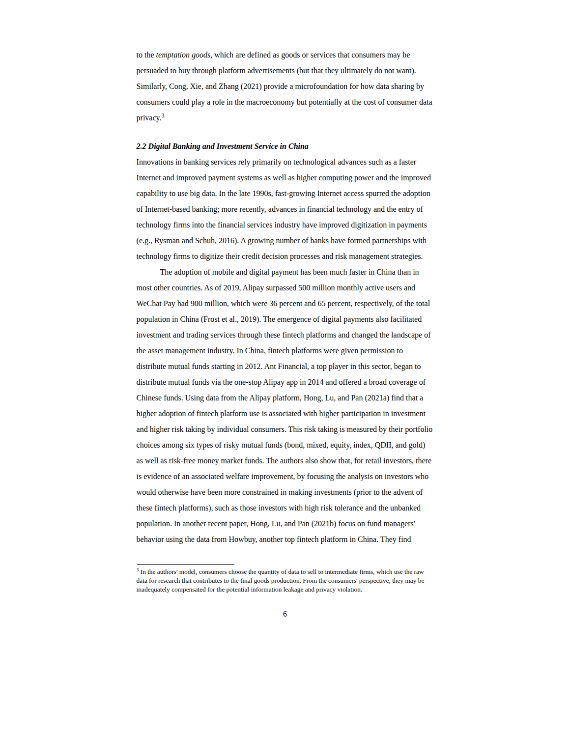to the temptation goods, which are defined as goods or services that consumers may be persuaded to buy through platform advertisements (but that they ultimately do not want). Similarly, Cong, Xie, and Zhang (2021) provide a microfoundation for how data sharing by consumers could play a role in the macroeconomy but potentially at the cost of consumer data privacy.3
2.2 Digital Banking and Investment Service in China
Innovations in banking services rely primarily on technological advances such as a faster Internet and improved payment systems as well as higher computing power and the improved capability to use big data. In the late 1990s, fast-growing Internet access spurred the adoption of Internet-based banking; more recently, advances in financial technology and the entry of technology firms into the financial services industry have improved digitization in payments (e.g., Rysman and Schuh, 2016). A growing number of banks have formed partnerships with technology firms to digitize their credit decision processes and risk management strategies.
The adoption of mobile and digital payment has been much faster in China than in most other countries. As of 2019, Alipay surpassed 500 million monthly active users and WeChat Pay had 900 million, which were 36 percent and 65 percent, respectively, of the total population in China (Frost et al., 2019). The emergence of digital payments also facilitated investment and trading services through these fintech platforms and changed the landscape of the asset management industry. In China, fintech platforms were given permission to distribute mutual funds starting in 2012. Ant Financial, a top player in this sector, began to distribute mutual funds via the one-stop Alipay app in 2014 and offered a broad coverage of Chinese funds. Using data from the Alipay platform, Hong, Lu, and Pan (2021a) find that a higher adoption of fintech platform use is associated with higher participation in investment and higher risk taking by individual consumers. This risk taking is measured by their portfolio choices among six types of risky mutual funds (bond, mixed, equity, index, QDII, and gold) as well as risk-free money market funds. The authors also show that, for retail investors, there is evidence of an associated welfare improvement, by focusing the analysis on investors who would otherwise have been more constrained in making investments (prior to the advent of these fintech platforms), such as those investors with high risk tolerance and the unbanked population. In another recent paper, Hong, Lu, and Pan (2021b) focus on fund managers' behavior using the data from Howbuy, another top fintech platform in China. They find
3 In the authors' model, consumers choose the quantity of data to sell to intermediate firms, which use the raw data for research that contributes to the final goods production. From the consumers' perspective, they may be inadequately compensated for the potential information leakage and privacy violation.
6